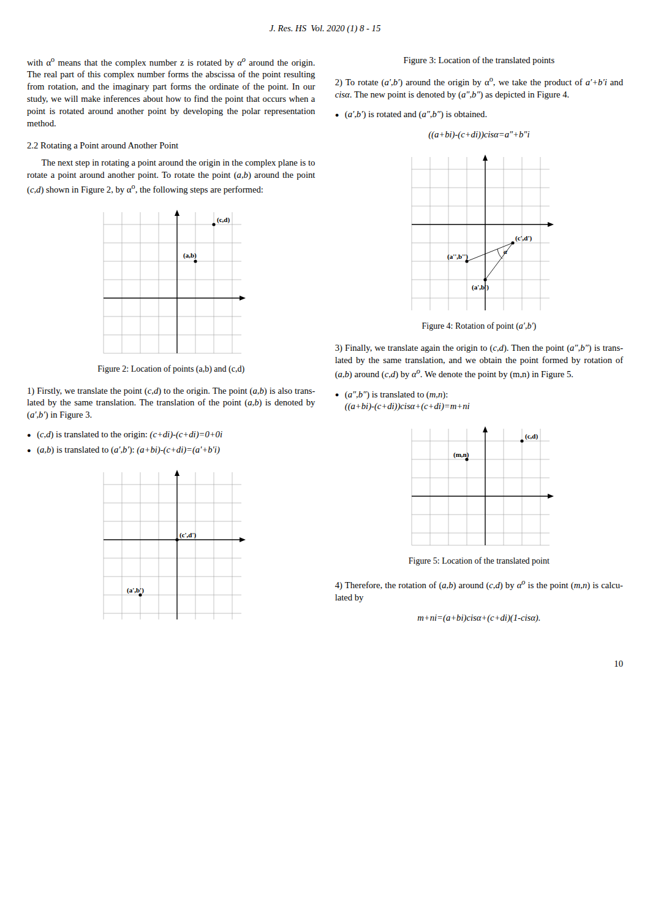J. Res. HS Vol. 2020 (1) 8 - 15
with αo means that the complex number z is rotated by αo around the origin. The real part of this complex number forms the abscissa of the point resulting from rotation, and the imaginary part forms the ordinate of the point. In our study, we will make inferences about how to find the point that occurs when a point is rotated around another point by developing the polar representation method.
2.2 Rotating a Point around Another Point
The next step in rotating a point around the origin in the complex plane is to rotate a point around another point. To rotate the point (a,b) around the point (c,d) shown in Figure 2, by αo, the following steps are performed:
(c,d) (a,b)
Figure 2: Location of points (a,b) and (c,d)
1) Firstly, we translate the point (c,d) to the origin. The point (a,b) is also translated by the same translation. The translation of the point (a,b) is denoted by (a′,b′) in Figure 3.
(c,d) is translated to the origin: (c+di)-(c+di)=0+0i
(a,b) is translated to (a′,b′): (a+bi)-(c+di)=(a′+b′i)
(c',d') (a',b')
Figure 3: Location of the translated points
2) To rotate (a′,b′) around the origin by αo, we take the product of a′+b′i and cisα. The new point is denoted by (a″,b″) as depicted in Figure 4.
(a′,b′) is rotated and (a″,b″) is obtained.
((a+bi)-(c+di))cisα=a″+b″i
(c',d') α (a'',b'') (a',b')
Figure 4: Rotation of point (a′,b′)
3) Finally, we translate again the origin to (c,d). Then the point (a″,b″) is translated by the same translation, and we obtain the point formed by rotation of (a,b) around (c,d) by αo. We denote the point by (m,n) in Figure 5.
(a″,b″) is translated to (m,n):
((a+bi)-(c+di))cisα+(c+di)=m+ni
(c,d) (m,n)
Figure 5: Location of the translated point
4) Therefore, the rotation of (a,b) around (c,d) by αo is the point (m,n) is calculated by
m+ni=(a+bi)cisα+(c+di)(1-cisα).
10